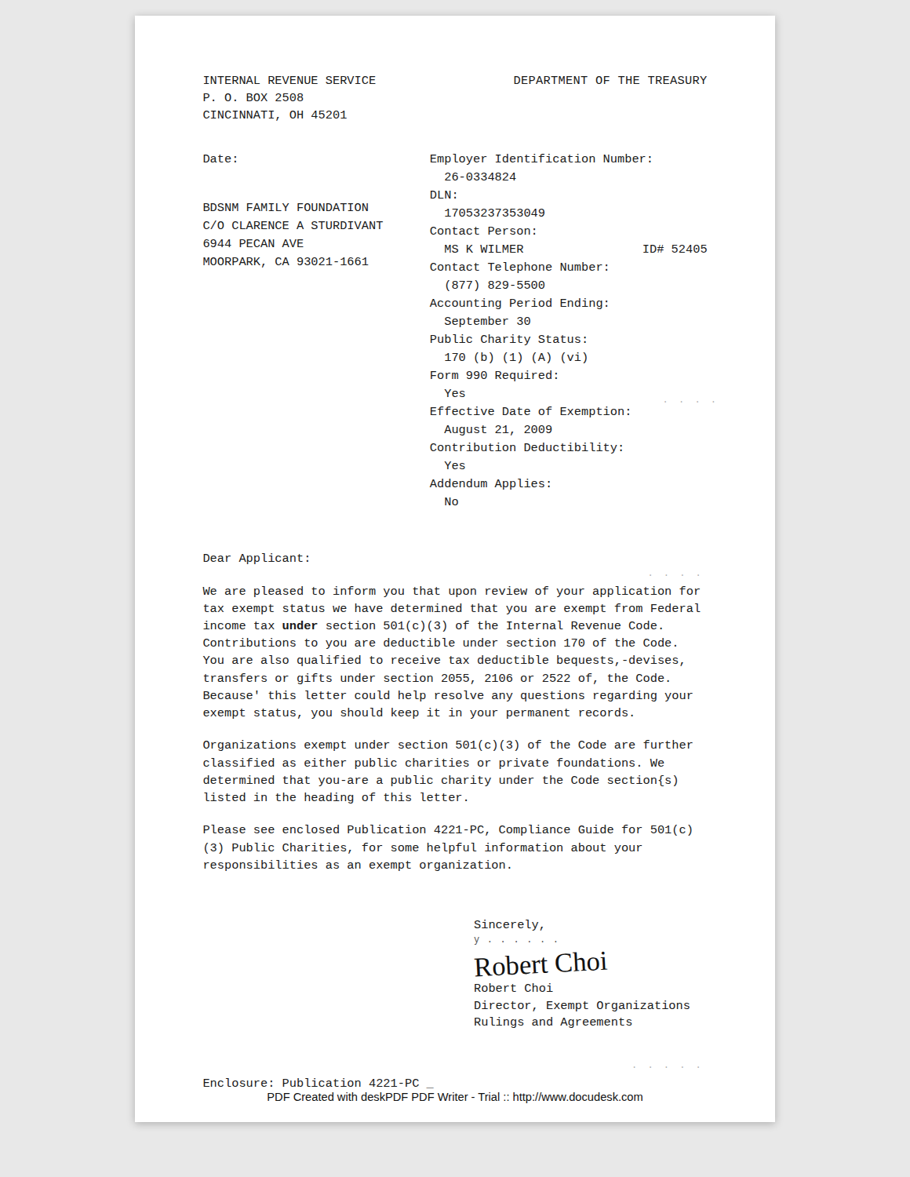INTERNAL REVENUE SERVICE P. O. BOX 2508 CINCINNATI, OH 45201
DEPARTMENT OF THE TREASURY
Date:
BDSNM FAMILY FOUNDATION C/O CLARENCE A STURDIVANT 6944 PECAN AVE MOORPARK, CA 93021-1661
Employer Identification Number: 26-0334824 DLN: 17053237353049 Contact Person:
MS K WILMER ID# 52405
Contact Telephone Number: (877) 829-5500 Accounting Period Ending: September 30 Public Charity Status: 170 (b) (1) (A) (vi) Form 990 Required: Yes Effective Date of Exemption: August 21, 2009 Contribution Deductibility: Yes Addendum Applies: No
Dear Applicant:
We are pleased to inform you that upon review of your application for tax exempt status we have determined that you are exempt from Federal income tax under section 501(c)(3) of the Internal Revenue Code. Contributions to you are deductible under section 170 of the Code. You are also qualified to receive tax deductible bequests,-devises, transfers or gifts under section 2055, 2106 or 2522 of, the Code. Because' this letter could help resolve any questions regarding your exempt status, you should keep it in your permanent records.
Organizations exempt under section 501(c)(3) of the Code are further classified as either public charities or private foundations. We determined that you-are a public charity under the Code section{s) listed in the heading of this letter.
Please see enclosed Publication 4221-PC, Compliance Guide for 501(c)(3) Public Charities, for some helpful information about your responsibilities as an exempt organization.
Sincerely,
y . . . . . .
Robert Choi
Robert Choi
Director, Exempt Organizations
Rulings and Agreements
Enclosure: Publication 4221-PC _
· · · ·
· · · ·
· · · · ·
PDF Created with deskPDF PDF Writer - Trial :: http://www.docudesk.com